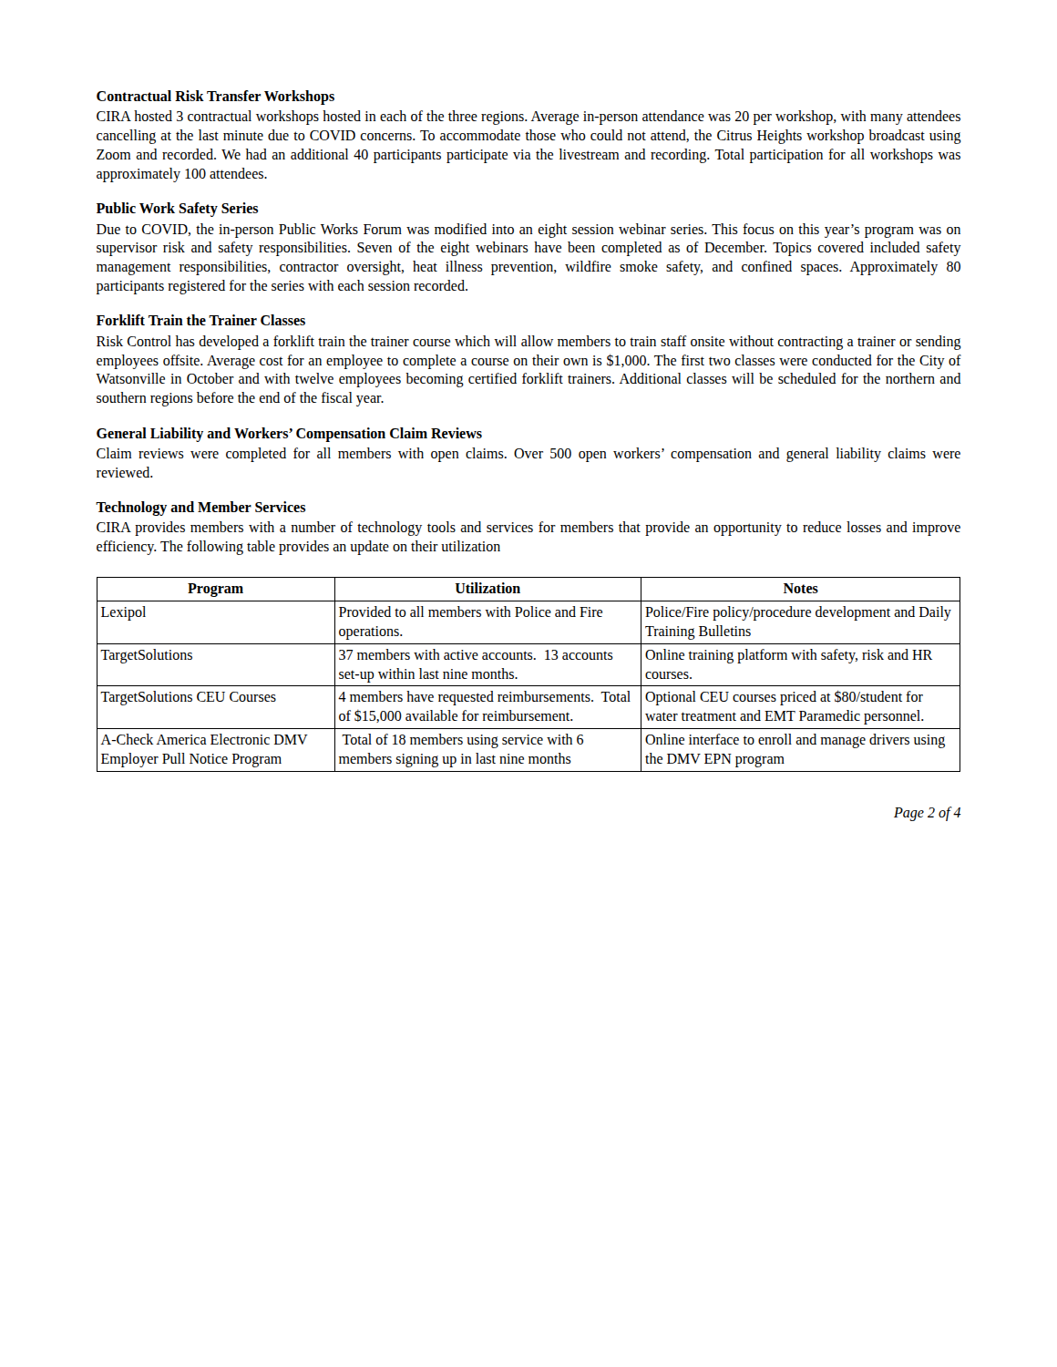Contractual Risk Transfer Workshops
CIRA hosted 3 contractual workshops hosted in each of the three regions. Average in-person attendance was 20 per workshop, with many attendees cancelling at the last minute due to COVID concerns. To accommodate those who could not attend, the Citrus Heights workshop broadcast using Zoom and recorded. We had an additional 40 participants participate via the livestream and recording. Total participation for all workshops was approximately 100 attendees.
Public Work Safety Series
Due to COVID, the in-person Public Works Forum was modified into an eight session webinar series. This focus on this year’s program was on supervisor risk and safety responsibilities. Seven of the eight webinars have been completed as of December. Topics covered included safety management responsibilities, contractor oversight, heat illness prevention, wildfire smoke safety, and confined spaces. Approximately 80 participants registered for the series with each session recorded.
Forklift Train the Trainer Classes
Risk Control has developed a forklift train the trainer course which will allow members to train staff onsite without contracting a trainer or sending employees offsite. Average cost for an employee to complete a course on their own is $1,000. The first two classes were conducted for the City of Watsonville in October and with twelve employees becoming certified forklift trainers. Additional classes will be scheduled for the northern and southern regions before the end of the fiscal year.
General Liability and Workers’ Compensation Claim Reviews
Claim reviews were completed for all members with open claims. Over 500 open workers’ compensation and general liability claims were reviewed.
Technology and Member Services
CIRA provides members with a number of technology tools and services for members that provide an opportunity to reduce losses and improve efficiency. The following table provides an update on their utilization
| Program | Utilization | Notes |
| --- | --- | --- |
| Lexipol | Provided to all members with Police and Fire operations. | Police/Fire policy/procedure development and Daily Training Bulletins |
| TargetSolutions | 37 members with active accounts. 13 accounts set-up within last nine months. | Online training platform with safety, risk and HR courses. |
| TargetSolutions CEU Courses | 4 members have requested reimbursements. Total of $15,000 available for reimbursement. | Optional CEU courses priced at $80/student for water treatment and EMT Paramedic personnel. |
| A-Check America Electronic DMV Employer Pull Notice Program | Total of 18 members using service with 6 members signing up in last nine months | Online interface to enroll and manage drivers using the DMV EPN program |
Page 2 of 4